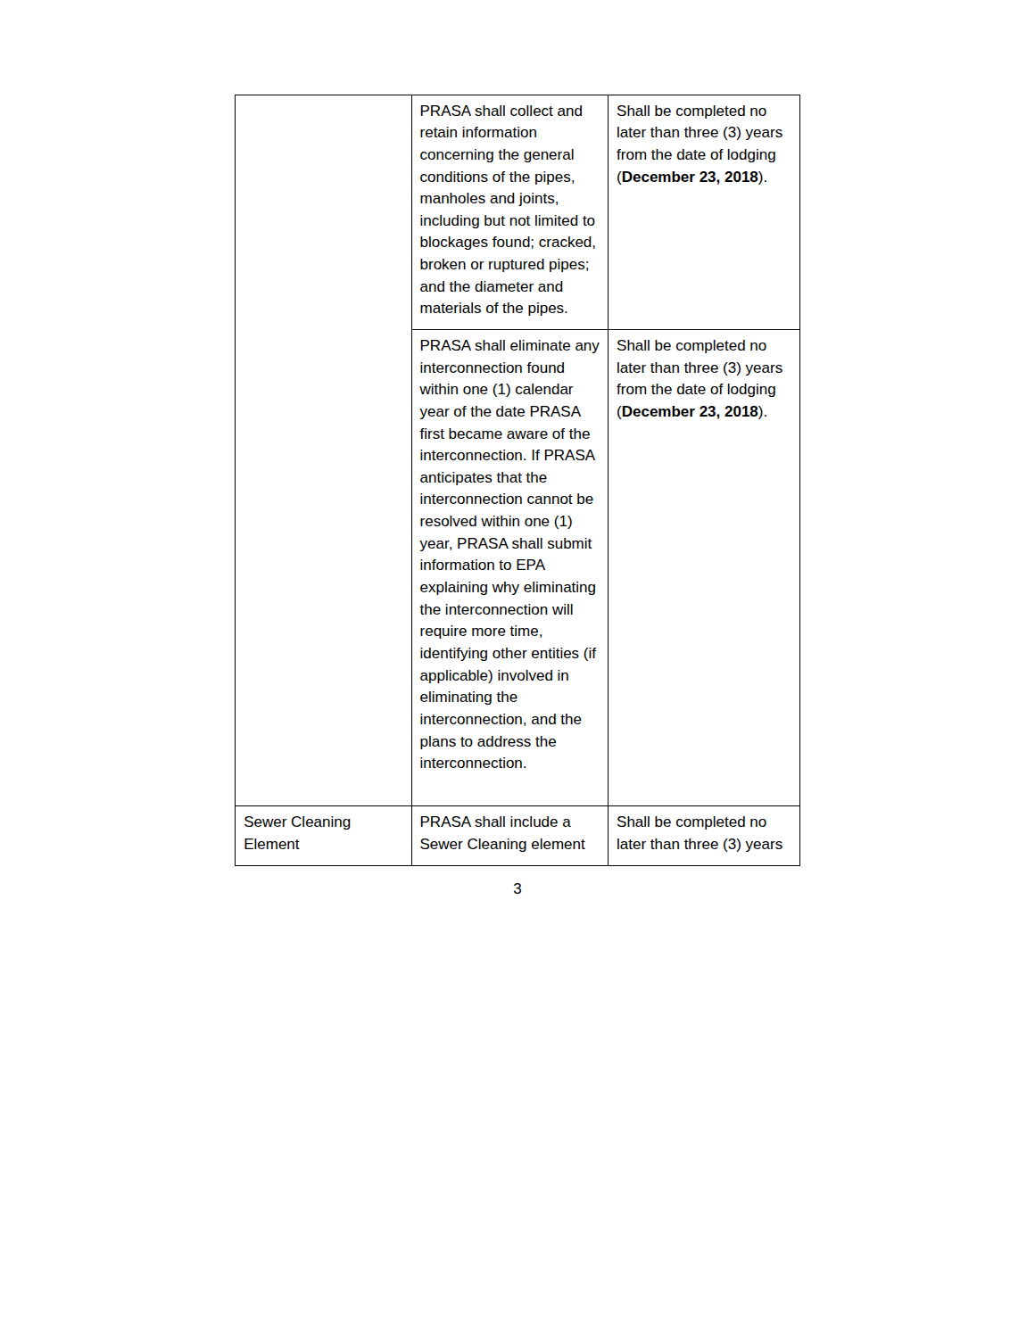| | PRASA shall collect and retain information concerning the general conditions of the pipes, manholes and joints, including but not limited to blockages found; cracked, broken or ruptured pipes; and the diameter and materials of the pipes. | Shall be completed no later than three (3) years from the date of lodging ( December 23, 2018 ). |
| PRASA shall eliminate any interconnection found within one (1) calendar year of the date PRASA first became aware of the interconnection. If PRASA anticipates that the interconnection cannot be resolved within one (1) year, PRASA shall submit information to EPA explaining why eliminating the interconnection will require more time, identifying other entities (if applicable) involved in eliminating the interconnection, and the plans to address the interconnection. | Shall be completed no later than three (3) years from the date of lodging ( December 23, 2018 ). |
| Sewer Cleaning Element | PRASA shall include a Sewer Cleaning element | Shall be completed no later than three (3) years |
3